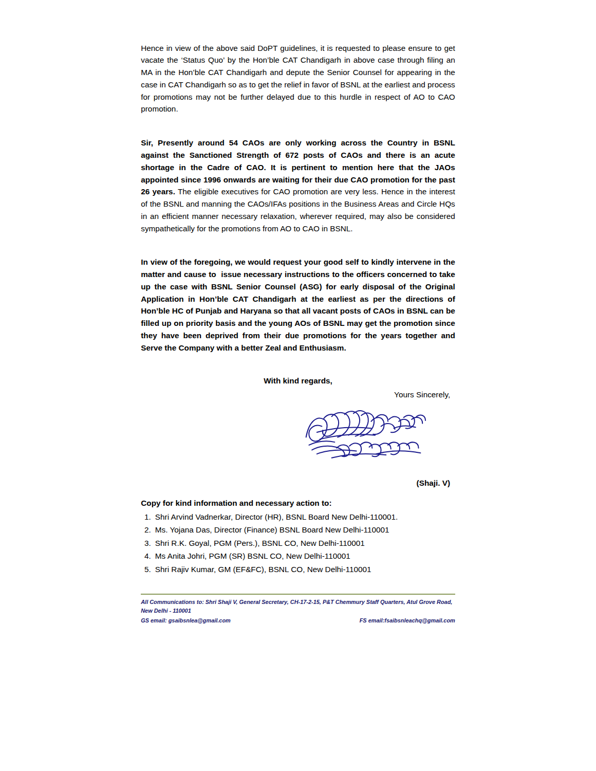Hence in view of the above said DoPT guidelines, it is requested to please ensure to get vacate the ‘Status Quo’ by the Hon’ble CAT Chandigarh in above case through filing an MA in the Hon’ble CAT Chandigarh and depute the Senior Counsel for appearing in the case in CAT Chandigarh so as to get the relief in favor of BSNL at the earliest and process for promotions may not be further delayed due to this hurdle in respect of AO to CAO promotion.
Sir, Presently around 54 CAOs are only working across the Country in BSNL against the Sanctioned Strength of 672 posts of CAOs and there is an acute shortage in the Cadre of CAO. It is pertinent to mention here that the JAOs appointed since 1996 onwards are waiting for their due CAO promotion for the past 26 years. The eligible executives for CAO promotion are very less. Hence in the interest of the BSNL and manning the CAOs/IFAs positions in the Business Areas and Circle HQs in an efficient manner necessary relaxation, wherever required, may also be considered sympathetically for the promotions from AO to CAO in BSNL.
In view of the foregoing, we would request your good self to kindly intervene in the matter and cause to issue necessary instructions to the officers concerned to take up the case with BSNL Senior Counsel (ASG) for early disposal of the Original Application in Hon’ble CAT Chandigarh at the earliest as per the directions of Hon’ble HC of Punjab and Haryana so that all vacant posts of CAOs in BSNL can be filled up on priority basis and the young AOs of BSNL may get the promotion since they have been deprived from their due promotions for the years together and Serve the Company with a better Zeal and Enthusiasm.
With kind regards,
Yours Sincerely,
(Shaji. V)
Copy for kind information and necessary action to:
Shri Arvind Vadnerkar, Director (HR), BSNL Board New Delhi-110001.
Ms. Yojana Das, Director (Finance) BSNL Board New Delhi-110001
Shri R.K. Goyal, PGM (Pers.), BSNL CO, New Delhi-110001
Ms Anita Johri, PGM (SR) BSNL CO, New Delhi-110001
Shri Rajiv Kumar, GM (EF&FC), BSNL CO, New Delhi-110001
All Communications to: Shri Shaji V, General Secretary, CH-17-2-15, P&T Chemmury Staff Quarters, Atul Grove Road, New Delhi - 110001
GS email: gsaibsnlea@gmail.com FS email:fsaibsnleachq@gmail.com